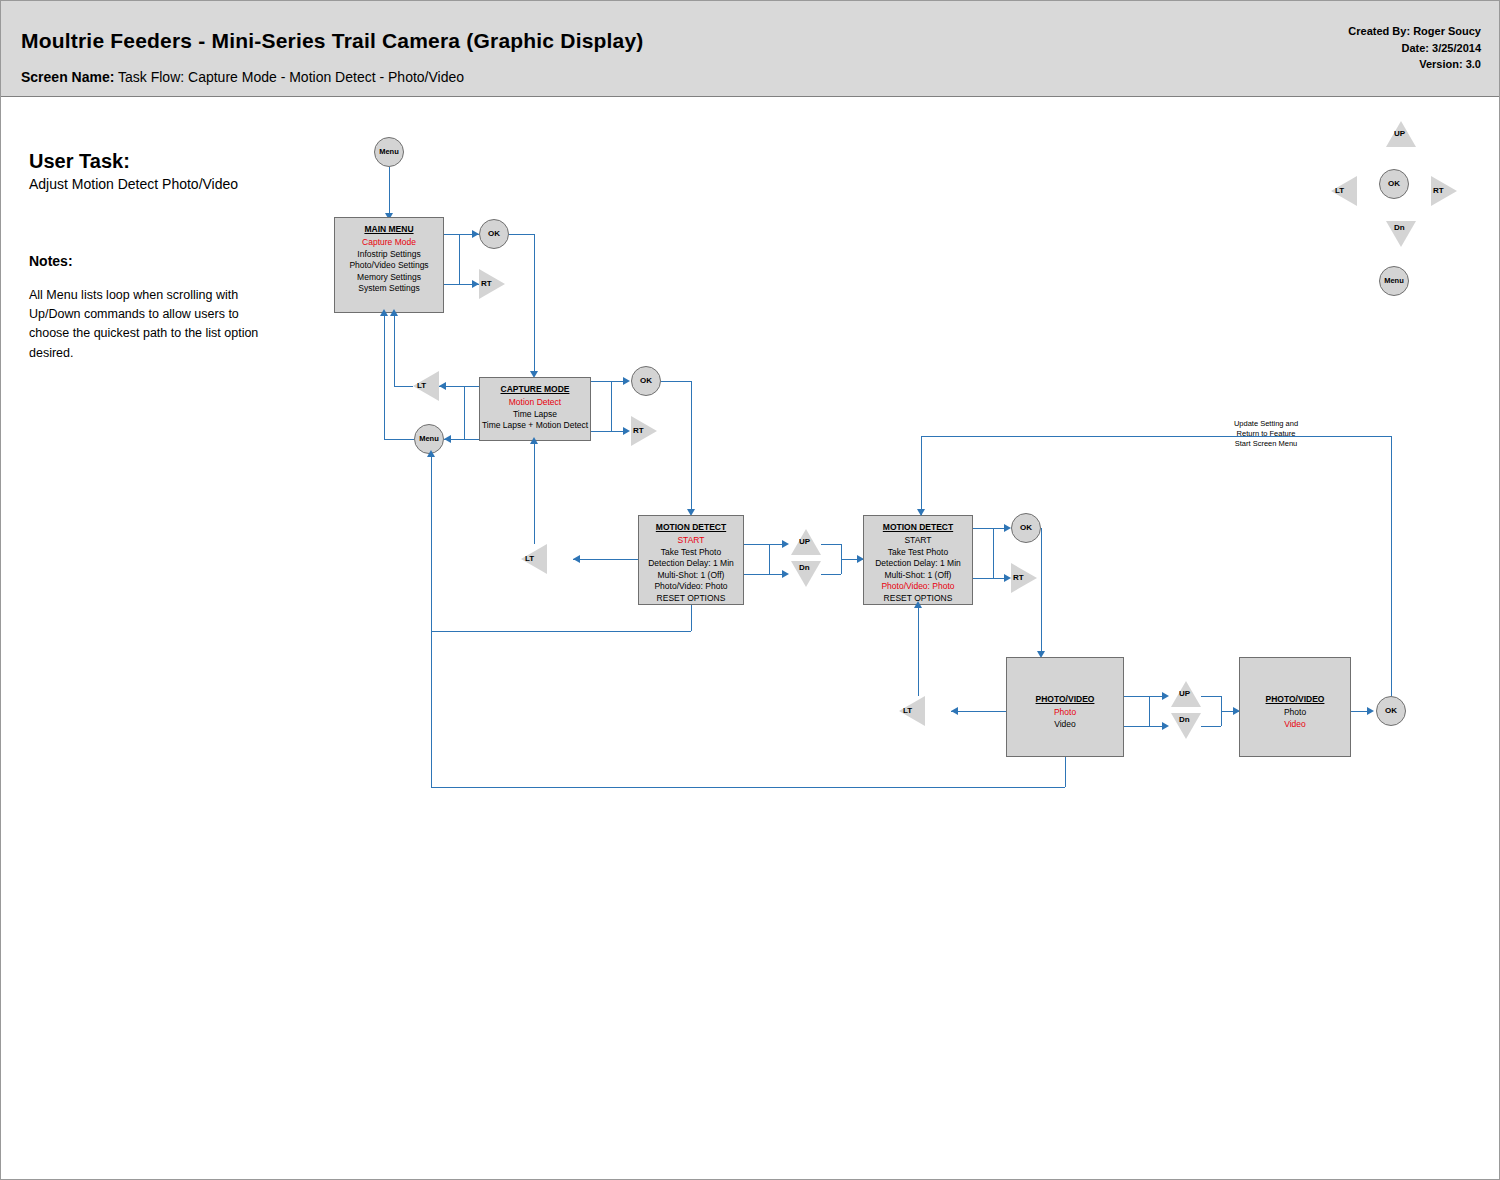Moultrie Feeders - Mini-Series Trail Camera (Graphic Display)
Screen Name: Task Flow: Capture Mode - Motion Detect - Photo/Video
Created By: Roger Soucy
Date: 3/25/2014
Version: 3.0
User Task:
Adjust Motion Detect Photo/Video
Notes:
All Menu lists loop when scrolling with Up/Down commands to allow users to choose the quickest path to the list option desired.
UP
LT
OK
RT
Dn
Menu
Menu
MAIN MENU
Capture Mode
Infostrip Settings
Photo/Video Settings
Memory Settings
System Settings
OK
RT
CAPTURE MODE
Motion Detect
Time Lapse
Time Lapse + Motion Detect
LT
Menu
OK
RT
MOTION DETECT
START
Take Test Photo
Detection Delay: 1 Min
Multi-Shot: 1 (Off)
Photo/Video: Photo
RESET OPTIONS
LT
UP
Dn
MOTION DETECT
START
Take Test Photo
Detection Delay: 1 Min
Multi-Shot: 1 (Off)
Photo/Video: Photo
RESET OPTIONS
OK
RT
PHOTO/VIDEO
Photo
Video
LT
UP
Dn
PHOTO/VIDEO
Photo
Video
OK
Update Setting and
Return to Feature
Start Screen Menu